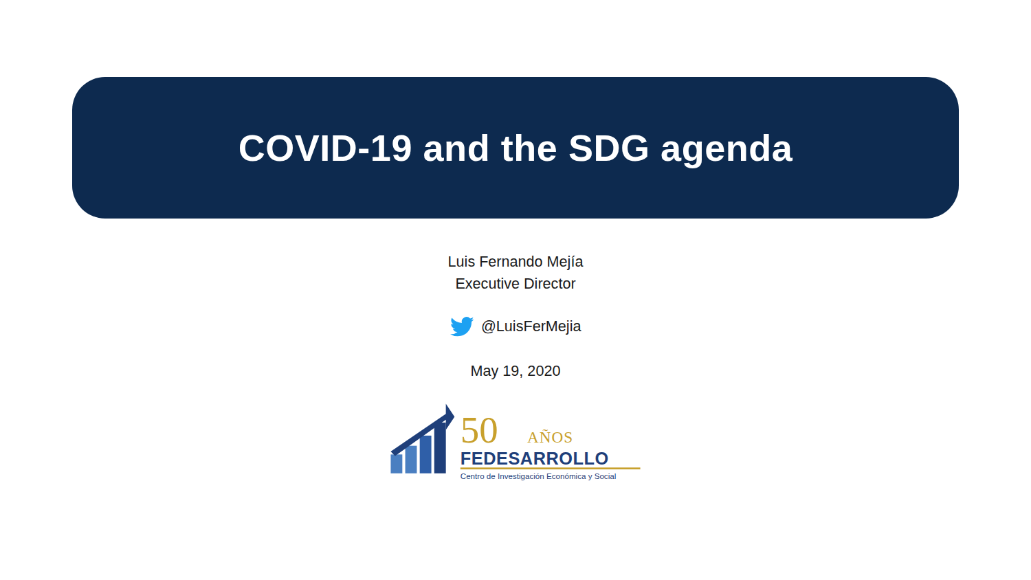COVID-19 and the SDG agenda
Luis Fernando Mejía Executive Director
@LuisFerMejia
May 19, 2020
50 AÑOS FEDESARROLLO Centro de Investigación Económica y Social